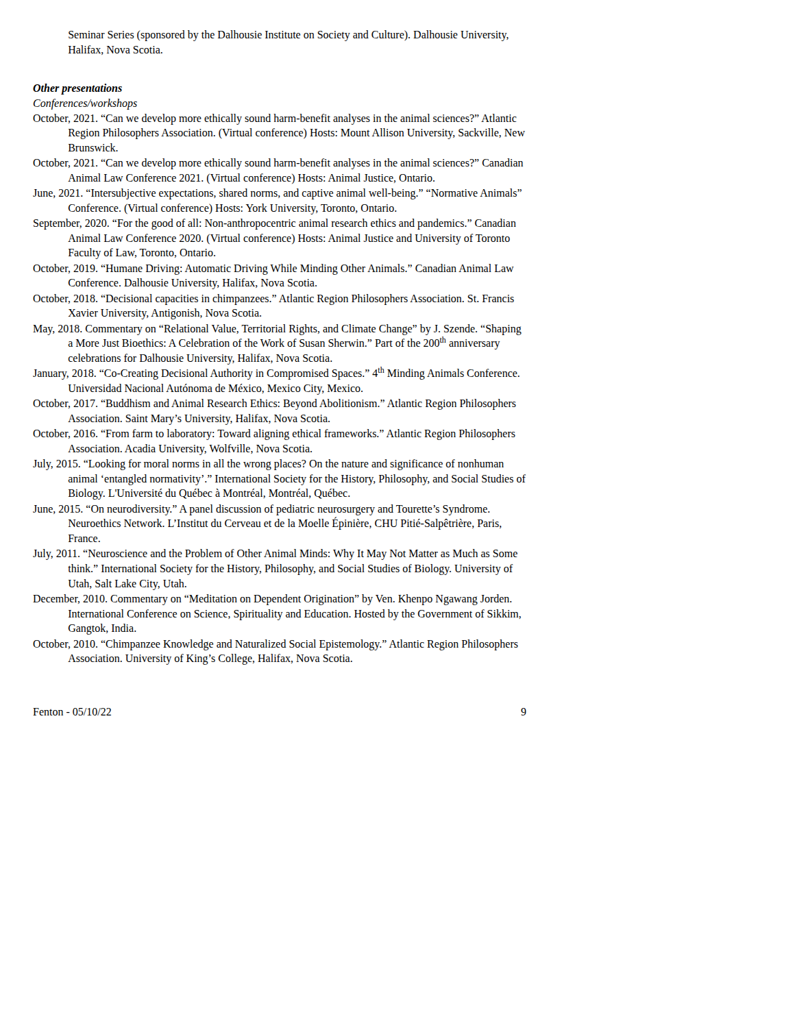Seminar Series (sponsored by the Dalhousie Institute on Society and Culture). Dalhousie University, Halifax, Nova Scotia.
Other presentations
Conferences/workshops
October, 2021. “Can we develop more ethically sound harm-benefit analyses in the animal sciences?” Atlantic Region Philosophers Association. (Virtual conference) Hosts: Mount Allison University, Sackville, New Brunswick.
October, 2021. “Can we develop more ethically sound harm-benefit analyses in the animal sciences?” Canadian Animal Law Conference 2021. (Virtual conference) Hosts: Animal Justice, Ontario.
June, 2021. “Intersubjective expectations, shared norms, and captive animal well-being.” “Normative Animals” Conference. (Virtual conference) Hosts: York University, Toronto, Ontario.
September, 2020. “For the good of all: Non-anthropocentric animal research ethics and pandemics.” Canadian Animal Law Conference 2020. (Virtual conference) Hosts: Animal Justice and University of Toronto Faculty of Law, Toronto, Ontario.
October, 2019. “Humane Driving: Automatic Driving While Minding Other Animals.” Canadian Animal Law Conference. Dalhousie University, Halifax, Nova Scotia.
October, 2018. “Decisional capacities in chimpanzees.” Atlantic Region Philosophers Association. St. Francis Xavier University, Antigonish, Nova Scotia.
May, 2018. Commentary on “Relational Value, Territorial Rights, and Climate Change” by J. Szende. “Shaping a More Just Bioethics: A Celebration of the Work of Susan Sherwin.” Part of the 200th anniversary celebrations for Dalhousie University, Halifax, Nova Scotia.
January, 2018. “Co-Creating Decisional Authority in Compromised Spaces.” 4th Minding Animals Conference. Universidad Nacional Autónoma de México, Mexico City, Mexico.
October, 2017. “Buddhism and Animal Research Ethics: Beyond Abolitionism.” Atlantic Region Philosophers Association. Saint Mary’s University, Halifax, Nova Scotia.
October, 2016. “From farm to laboratory: Toward aligning ethical frameworks.” Atlantic Region Philosophers Association. Acadia University, Wolfville, Nova Scotia.
July, 2015. “Looking for moral norms in all the wrong places? On the nature and significance of nonhuman animal ‘entangled normativity’.” International Society for the History, Philosophy, and Social Studies of Biology. L'Université du Québec à Montréal, Montréal, Québec.
June, 2015. “On neurodiversity.” A panel discussion of pediatric neurosurgery and Tourette’s Syndrome. Neuroethics Network. L’Institut du Cerveau et de la Moelle Épinière, CHU Pitié-Salpêtrière, Paris, France.
July, 2011. “Neuroscience and the Problem of Other Animal Minds: Why It May Not Matter as Much as Some think.” International Society for the History, Philosophy, and Social Studies of Biology. University of Utah, Salt Lake City, Utah.
December, 2010. Commentary on “Meditation on Dependent Origination” by Ven. Khenpo Ngawang Jorden. International Conference on Science, Spirituality and Education. Hosted by the Government of Sikkim, Gangtok, India.
October, 2010. “Chimpanzee Knowledge and Naturalized Social Epistemology.” Atlantic Region Philosophers Association. University of King’s College, Halifax, Nova Scotia.
Fenton - 05/10/22 9